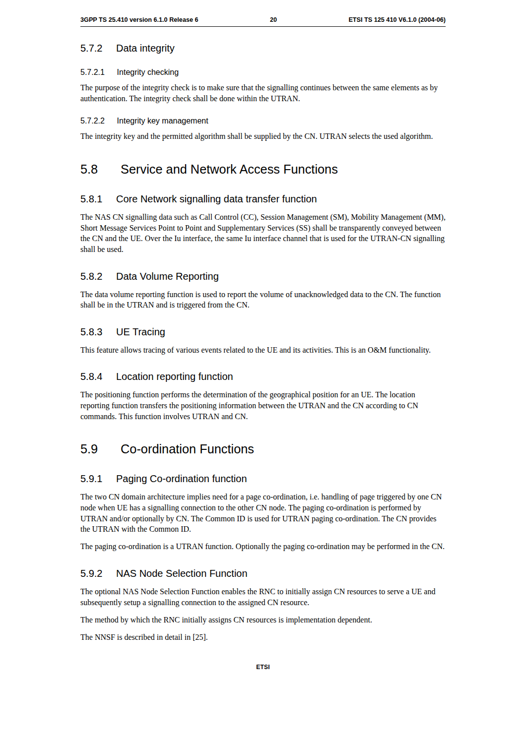3GPP TS 25.410 version 6.1.0 Release 6 20 ETSI TS 125 410 V6.1.0 (2004-06)
5.7.2 Data integrity
5.7.2.1 Integrity checking
The purpose of the integrity check is to make sure that the signalling continues between the same elements as by authentication. The integrity check shall be done within the UTRAN.
5.7.2.2 Integrity key management
The integrity key and the permitted algorithm shall be supplied by the CN. UTRAN selects the used algorithm.
5.8 Service and Network Access Functions
5.8.1 Core Network signalling data transfer function
The NAS CN signalling data such as Call Control (CC), Session Management (SM), Mobility Management (MM), Short Message Services Point to Point and Supplementary Services (SS) shall be transparently conveyed between the CN and the UE. Over the Iu interface, the same Iu interface channel that is used for the UTRAN-CN signalling shall be used.
5.8.2 Data Volume Reporting
The data volume reporting function is used to report the volume of unacknowledged data to the CN. The function shall be in the UTRAN and is triggered from the CN.
5.8.3 UE Tracing
This feature allows tracing of various events related to the UE and its activities. This is an O&M functionality.
5.8.4 Location reporting function
The positioning function performs the determination of the geographical position for an UE. The location reporting function transfers the positioning information between the UTRAN and the CN according to CN commands. This function involves UTRAN and CN.
5.9 Co-ordination Functions
5.9.1 Paging Co-ordination function
The two CN domain architecture implies need for a page co-ordination, i.e. handling of page triggered by one CN node when UE has a signalling connection to the other CN node. The paging co-ordination is performed by UTRAN and/or optionally by CN. The Common ID is used for UTRAN paging co-ordination. The CN provides the UTRAN with the Common ID.
The paging co-ordination is a UTRAN function. Optionally the paging co-ordination may be performed in the CN.
5.9.2 NAS Node Selection Function
The optional NAS Node Selection Function enables the RNC to initially assign CN resources to serve a UE and subsequently setup a signalling connection to the assigned CN resource.
The method by which the RNC initially assigns CN resources is implementation dependent.
The NNSF is described in detail in [25].
ETSI